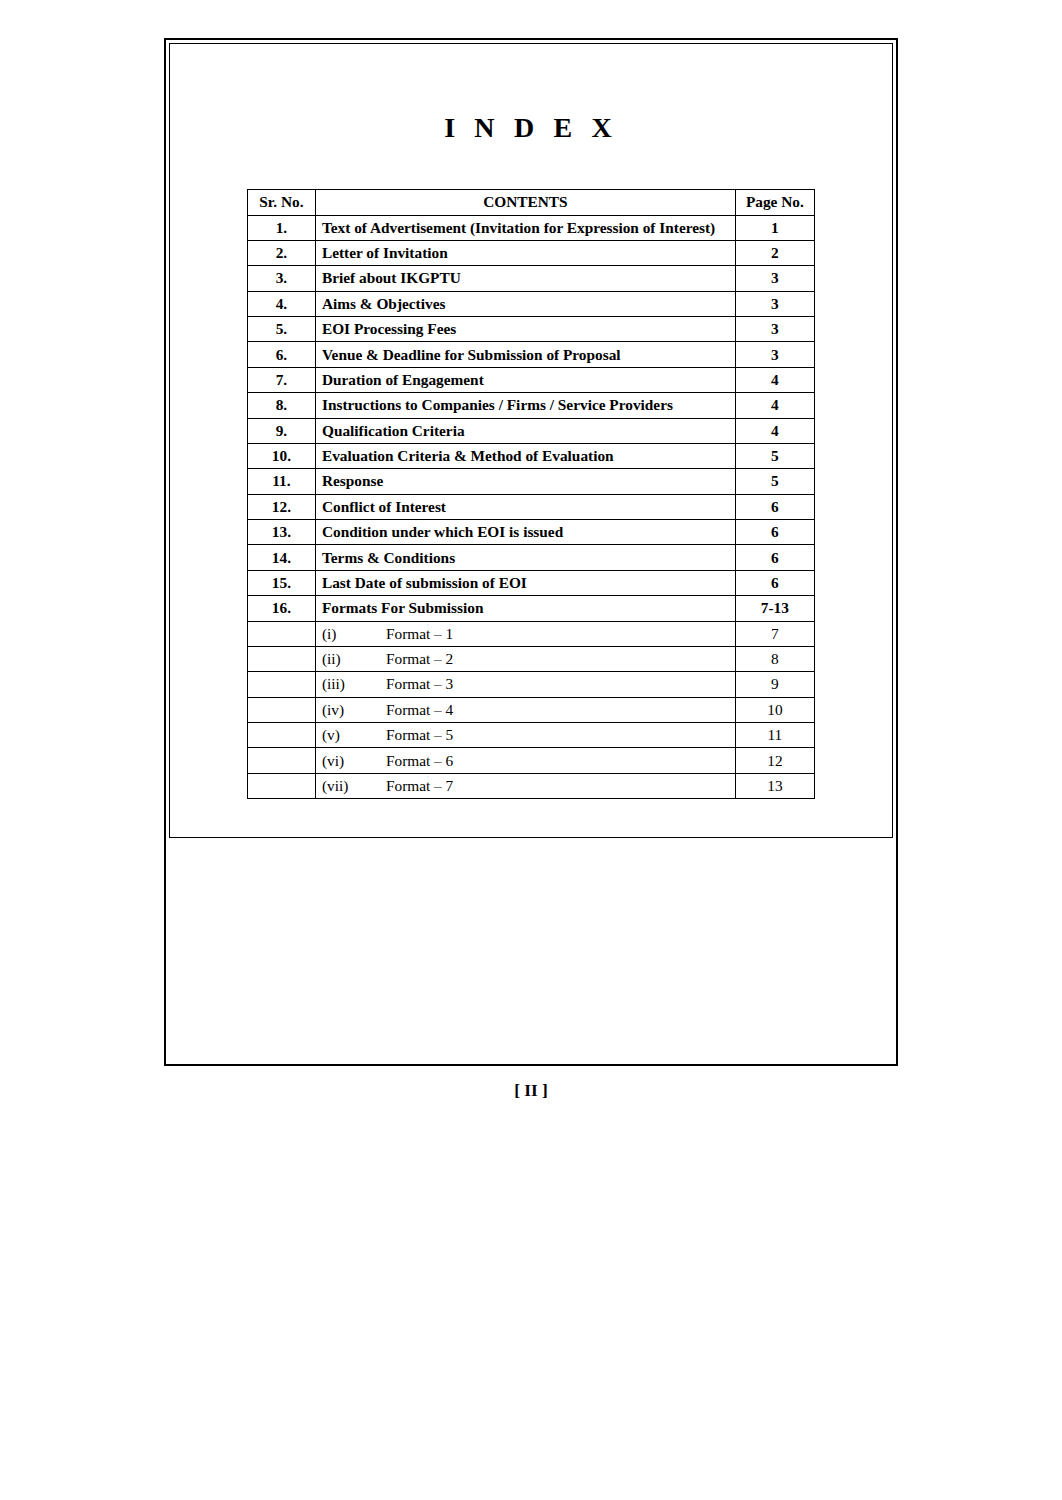I N D E X
| Sr. No. | CONTENTS | Page No. |
| --- | --- | --- |
| 1. | Text of Advertisement (Invitation for Expression of Interest) | 1 |
| 2. | Letter of Invitation | 2 |
| 3. | Brief about IKGPTU | 3 |
| 4. | Aims & Objectives | 3 |
| 5. | EOI Processing Fees | 3 |
| 6. | Venue & Deadline for Submission of Proposal | 3 |
| 7. | Duration of Engagement | 4 |
| 8. | Instructions to Companies / Firms / Service Providers | 4 |
| 9. | Qualification Criteria | 4 |
| 10. | Evaluation Criteria & Method of Evaluation | 5 |
| 11. | Response | 5 |
| 12. | Conflict of Interest | 6 |
| 13. | Condition under which EOI is issued | 6 |
| 14. | Terms & Conditions | 6 |
| 15. | Last Date of submission of EOI | 6 |
| 16. | Formats For Submission | 7-13 |
| | (i) Format – 1 | 7 |
| | (ii) Format – 2 | 8 |
| | (iii) Format – 3 | 9 |
| | (iv) Format – 4 | 10 |
| | (v) Format – 5 | 11 |
| | (vi) Format – 6 | 12 |
| | (vii) Format – 7 | 13 |
[ II ]